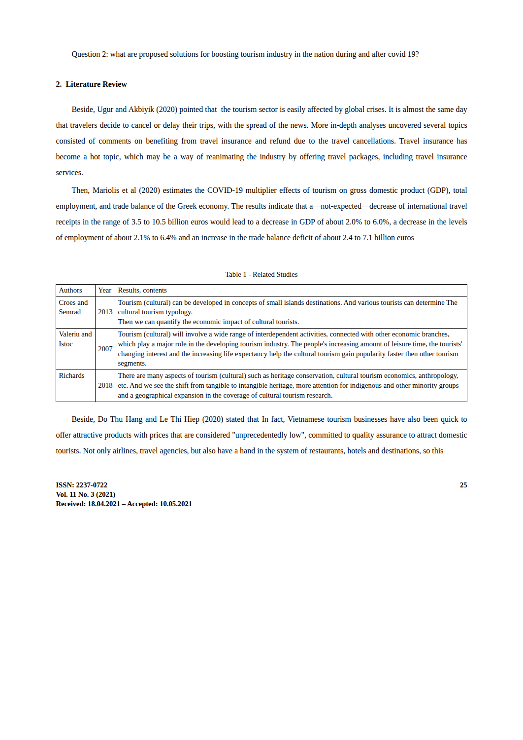Question 2: what are proposed solutions for boosting tourism industry in the nation during and after covid 19?
2. Literature Review
Beside, Ugur and Akbiyik (2020) pointed that the tourism sector is easily affected by global crises. It is almost the same day that travelers decide to cancel or delay their trips, with the spread of the news. More in-depth analyses uncovered several topics consisted of comments on benefiting from travel insurance and refund due to the travel cancellations. Travel insurance has become a hot topic, which may be a way of reanimating the industry by offering travel packages, including travel insurance services.
Then, Mariolis et al (2020) estimates the COVID-19 multiplier effects of tourism on gross domestic product (GDP), total employment, and trade balance of the Greek economy. The results indicate that a—not-expected—decrease of international travel receipts in the range of 3.5 to 10.5 billion euros would lead to a decrease in GDP of about 2.0% to 6.0%, a decrease in the levels of employment of about 2.1% to 6.4% and an increase in the trade balance deficit of about 2.4 to 7.1 billion euros
Table 1 - Related Studies
| Authors | Year | Results, contents |
| --- | --- | --- |
| Croes and Semrad | 2013 | Tourism (cultural) can be developed in concepts of small islands destinations. And various tourists can determine The cultural tourism typology. Then we can quantify the economic impact of cultural tourists. |
| Valeriu and Istoc | 2007 | Tourism (cultural) will involve a wide range of interdependent activities, connected with other economic branches, which play a major role in the developing tourism industry. The people's increasing amount of leisure time, the tourists' changing interest and the increasing life expectancy help the cultural tourism gain popularity faster then other tourism segments. |
| Richards | 2018 | There are many aspects of tourism (cultural) such as heritage conservation, cultural tourism economics, anthropology, etc. And we see the shift from tangible to intangible heritage, more attention for indigenous and other minority groups and a geographical expansion in the coverage of cultural tourism research. |
Beside, Do Thu Hang and Le Thi Hiep (2020) stated that In fact, Vietnamese tourism businesses have also been quick to offer attractive products with prices that are considered "unprecedentedly low", committed to quality assurance to attract domestic tourists. Not only airlines, travel agencies, but also have a hand in the system of restaurants, hotels and destinations, so this
25 ISSN: 2237-0722
Vol. 11 No. 3 (2021)
Received: 18.04.2021 – Accepted: 10.05.2021